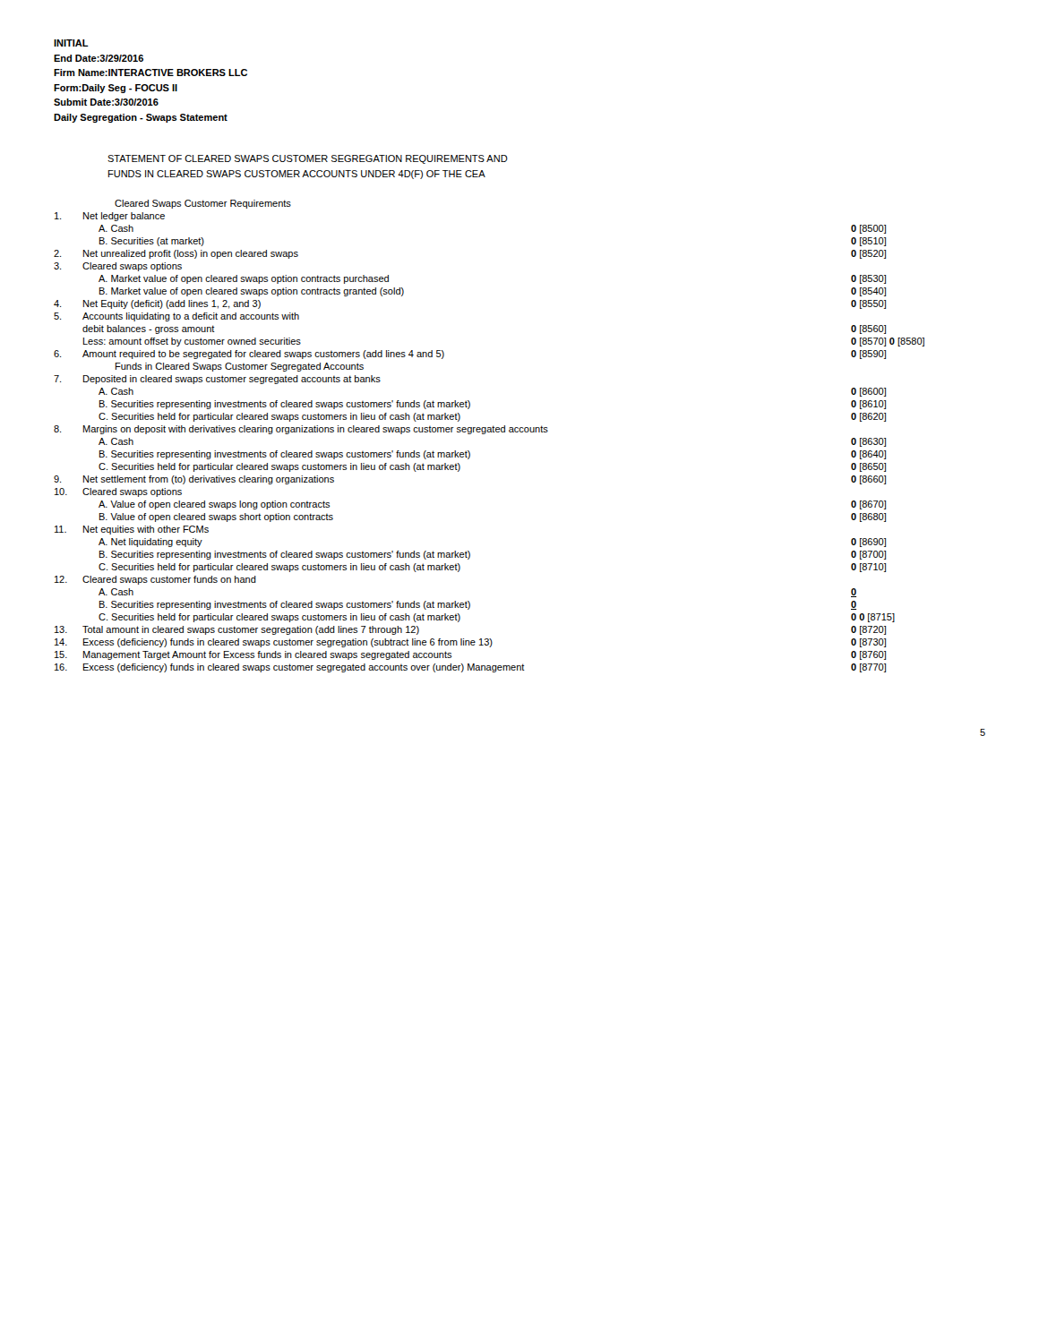INITIAL
End Date:3/29/2016
Firm Name:INTERACTIVE BROKERS LLC
Form:Daily Seg - FOCUS II
Submit Date:3/30/2016
Daily Segregation - Swaps Statement
STATEMENT OF CLEARED SWAPS CUSTOMER SEGREGATION REQUIREMENTS AND
FUNDS IN CLEARED SWAPS CUSTOMER ACCOUNTS UNDER 4D(F) OF THE CEA
| | Cleared Swaps Customer Requirements | |
| 1. | Net ledger balance | |
| | A. Cash | 0 [8500] |
| | B. Securities (at market) | 0 [8510] |
| 2. | Net unrealized profit (loss) in open cleared swaps | 0 [8520] |
| 3. | Cleared swaps options | |
| | A. Market value of open cleared swaps option contracts purchased | 0 [8530] |
| | B. Market value of open cleared swaps option contracts granted (sold) | 0 [8540] |
| 4. | Net Equity (deficit) (add lines 1, 2, and 3) | 0 [8550] |
| 5. | Accounts liquidating to a deficit and accounts with | |
| | debit balances - gross amount | 0 [8560] |
| | Less: amount offset by customer owned securities | 0 [8570] 0 [8580] |
| 6. | Amount required to be segregated for cleared swaps customers (add lines 4 and 5) | 0 [8590] |
| | Funds in Cleared Swaps Customer Segregated Accounts | |
| 7. | Deposited in cleared swaps customer segregated accounts at banks | |
| | A. Cash | 0 [8600] |
| | B. Securities representing investments of cleared swaps customers' funds (at market) | 0 [8610] |
| | C. Securities held for particular cleared swaps customers in lieu of cash (at market) | 0 [8620] |
| 8. | Margins on deposit with derivatives clearing organizations in cleared swaps customer segregated accounts | |
| | A. Cash | 0 [8630] |
| | B. Securities representing investments of cleared swaps customers' funds (at market) | 0 [8640] |
| | C. Securities held for particular cleared swaps customers in lieu of cash (at market) | 0 [8650] |
| 9. | Net settlement from (to) derivatives clearing organizations | 0 [8660] |
| 10. | Cleared swaps options | |
| | A. Value of open cleared swaps long option contracts | 0 [8670] |
| | B. Value of open cleared swaps short option contracts | 0 [8680] |
| 11. | Net equities with other FCMs | |
| | A. Net liquidating equity | 0 [8690] |
| | B. Securities representing investments of cleared swaps customers' funds (at market) | 0 [8700] |
| | C. Securities held for particular cleared swaps customers in lieu of cash (at market) | 0 [8710] |
| 12. | Cleared swaps customer funds on hand | |
| | A. Cash | 0 |
| | B. Securities representing investments of cleared swaps customers' funds (at market) | 0 |
| | C. Securities held for particular cleared swaps customers in lieu of cash (at market) | 0 0 [8715] |
| 13. | Total amount in cleared swaps customer segregation (add lines 7 through 12) | 0 [8720] |
| 14. | Excess (deficiency) funds in cleared swaps customer segregation (subtract line 6 from line 13) | 0 [8730] |
| 15. | Management Target Amount for Excess funds in cleared swaps segregated accounts | 0 [8760] |
| 16. | Excess (deficiency) funds in cleared swaps customer segregated accounts over (under) Management | 0 [8770] |
5